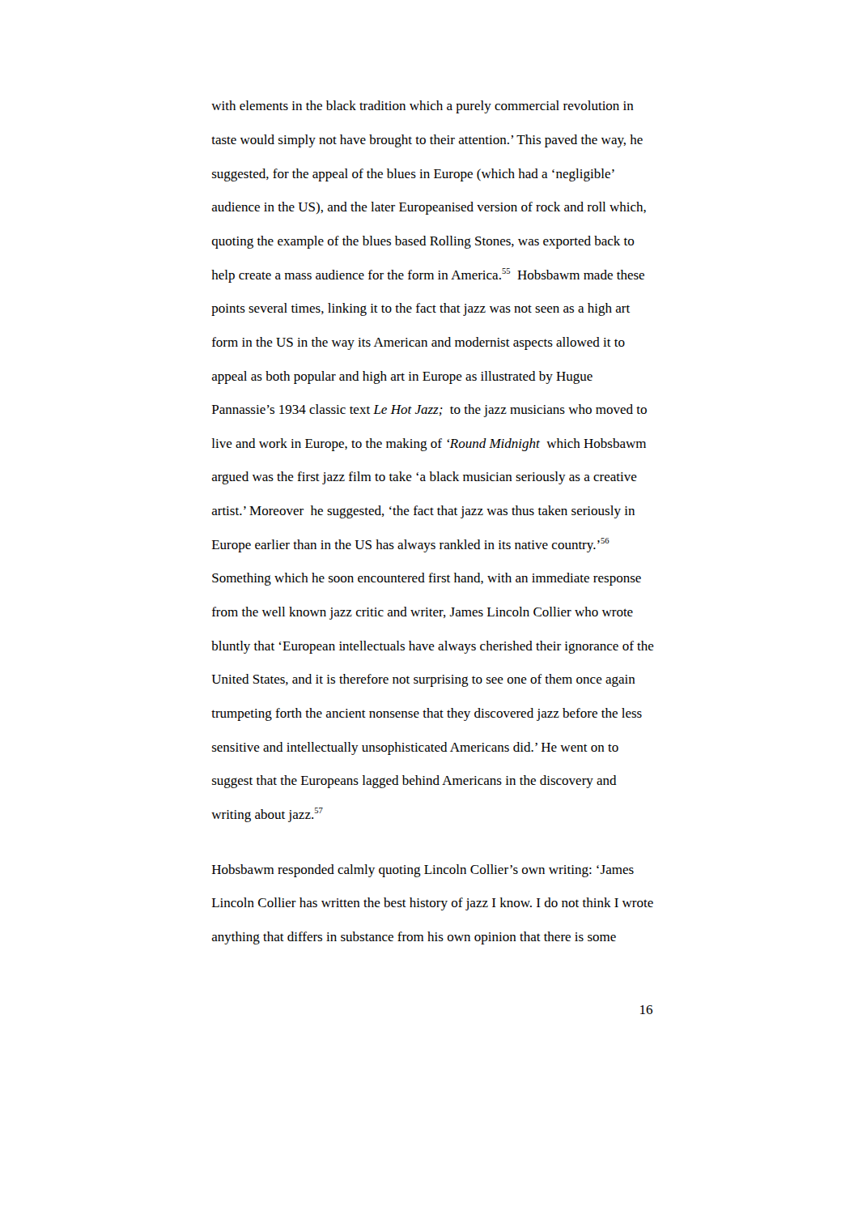with elements in the black tradition which a purely commercial revolution in taste would simply not have brought to their attention.’ This paved the way, he suggested, for the appeal of the blues in Europe (which had a ‘negligible’ audience in the US), and the later Europeanised version of rock and roll which, quoting the example of the blues based Rolling Stones, was exported back to help create a mass audience for the form in America.55 Hobsbawm made these points several times, linking it to the fact that jazz was not seen as a high art form in the US in the way its American and modernist aspects allowed it to appeal as both popular and high art in Europe as illustrated by Hugue Pannassie’s 1934 classic text Le Hot Jazz; to the jazz musicians who moved to live and work in Europe, to the making of ‘Round Midnight which Hobsbawm argued was the first jazz film to take ‘a black musician seriously as a creative artist.’ Moreover he suggested, ‘the fact that jazz was thus taken seriously in Europe earlier than in the US has always rankled in its native country.’56 Something which he soon encountered first hand, with an immediate response from the well known jazz critic and writer, James Lincoln Collier who wrote bluntly that ‘European intellectuals have always cherished their ignorance of the United States, and it is therefore not surprising to see one of them once again trumpeting forth the ancient nonsense that they discovered jazz before the less sensitive and intellectually unsophisticated Americans did.’ He went on to suggest that the Europeans lagged behind Americans in the discovery and writing about jazz.57
Hobsbawm responded calmly quoting Lincoln Collier’s own writing: ‘James Lincoln Collier has written the best history of jazz I know. I do not think I wrote anything that differs in substance from his own opinion that there is some
16